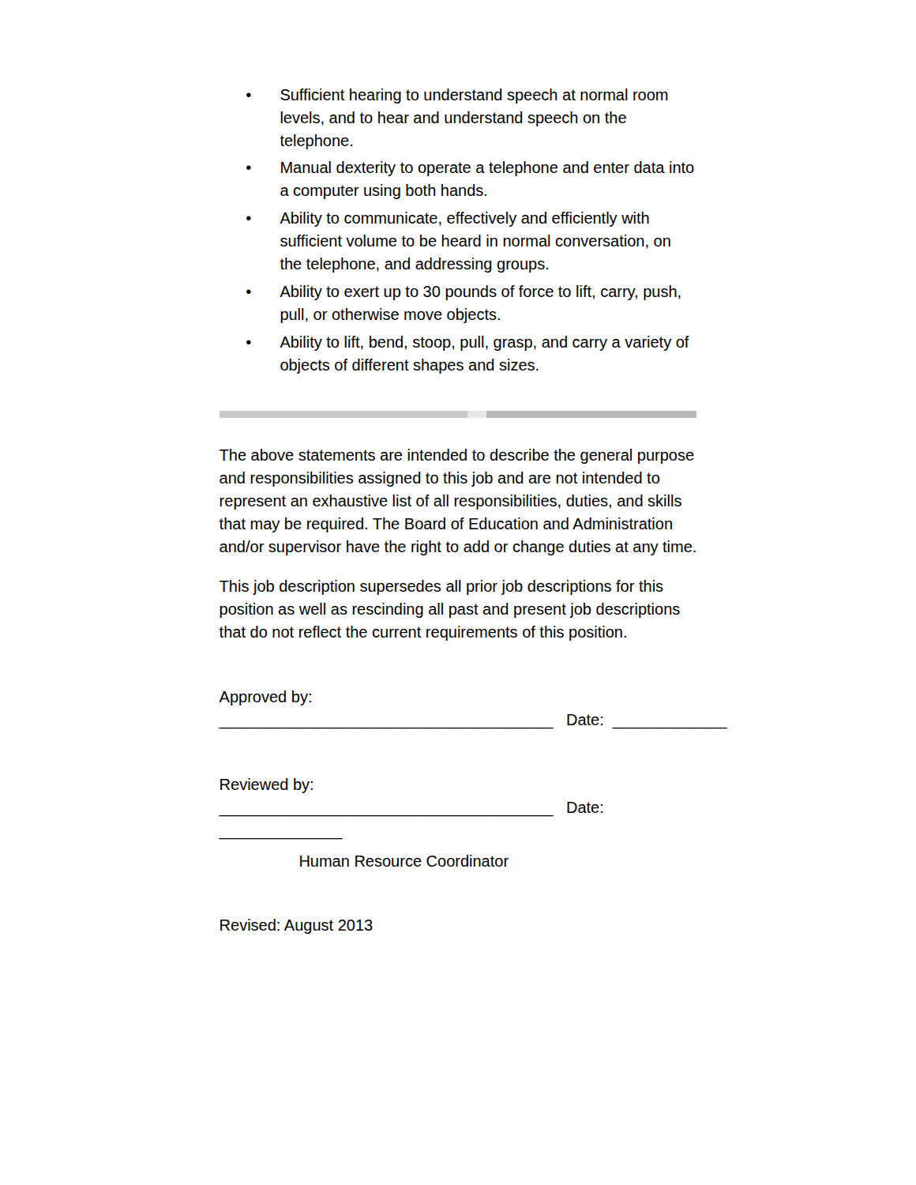Sufficient hearing to understand speech at normal room levels, and to hear and understand speech on the telephone.
Manual dexterity to operate a telephone and enter data into a computer using both hands.
Ability to communicate, effectively and efficiently with sufficient volume to be heard in normal conversation, on the telephone, and addressing groups.
Ability to exert up to 30 pounds of force to lift, carry, push, pull, or otherwise move objects.
Ability to lift, bend, stoop, pull, grasp, and carry a variety of objects of different shapes and sizes.
The above statements are intended to describe the general purpose and responsibilities assigned to this job and are not intended to represent an exhaustive list of all responsibilities, duties, and skills that may be required. The Board of Education and Administration and/or supervisor have the right to add or change duties at any time.
This job description supersedes all prior job descriptions for this position as well as rescinding all past and present job descriptions that do not reflect the current requirements of this position.
Approved by: ______________________________________ Date: _____________
Reviewed by: ______________________________________ Date: ______________
Human Resource Coordinator
Revised: August 2013